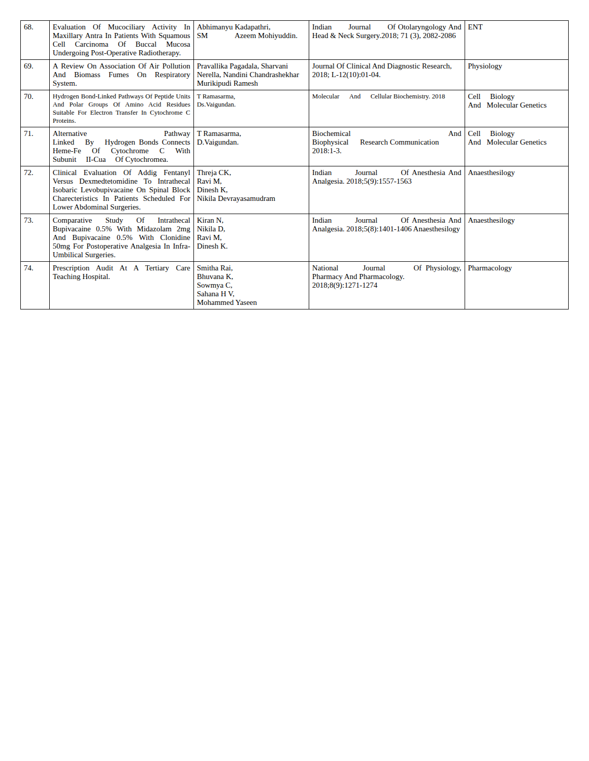| 68. | Evaluation Of Mucociliary Activity In Maxillary Antra In Patients With Squamous Cell Carcinoma Of Buccal Mucosa Undergoing Post-Operative Radiotherapy. | Abhimanyu Kadapathri, SM Azeem Mohiyuddin. | Indian Journal Of Otolaryngology And Head & Neck Surgery.2018; 71 (3), 2082-2086 | ENT |
| 69. | A Review On Association Of Air Pollution And Biomass Fumes On Respiratory System. | Pravallika Pagadala, Sharvani Nerella, Nandini Chandrashekhar Murikipudi Ramesh | Journal Of Clinical And Diagnostic Research, 2018; L-12(10):01-04. | Physiology |
| 70. | Hydrogen Bond-Linked Pathways Of Peptide Units And Polar Groups Of Amino Acid Residues Suitable For Electron Transfer In Cytochrome C Proteins. | T Ramasarma, Ds.Vaigundan. | Molecular And Cellular Biochemistry. 2018 | Cell Biology And Molecular Genetics |
| 71. | Alternative Pathway Linked By Hydrogen Bonds Connects Heme-Fe Of Cytochrome C With Subunit II-Cua Of Cytochromea. | T Ramasarma, D.Vaigundan. | Biochemical And Biophysical Research Communication 2018:1-3. | Cell Biology And Molecular Genetics |
| 72. | Clinical Evaluation Of Addig Fentanyl Versus Dexmedtetomidine To Intrathecal Isobaric Levobupivacaine On Spinal Block Charecteristics In Patients Scheduled For Lower Abdominal Surgeries. | Threja CK, Ravi M, Dinesh K, Nikila Devrayasamudram | Indian Journal Of Anesthesia And Analgesia. 2018;5(9):1557-1563 | Anaesthesilogy |
| 73. | Comparative Study Of Intrathecal Bupivacaine 0.5% With Midazolam 2mg And Bupivacaine 0.5% With Clonidine 50mg For Postoperative Analgesia In Infra-Umbilical Surgeries. | Kiran N, Nikila D, Ravi M, Dinesh K. | Indian Journal Of Anesthesia And Analgesia. 2018;5(8):1401-1406 Anaesthesilogy | Anaesthesilogy |
| 74. | Prescription Audit At A Tertiary Care Teaching Hospital. | Smitha Rai, Bhuvana K, Sowmya C, Sahana H V, Mohammed Yaseen | National Journal Of Physiology, Pharmacy And Pharmacology. 2018;8(9):1271-1274 | Pharmacology |